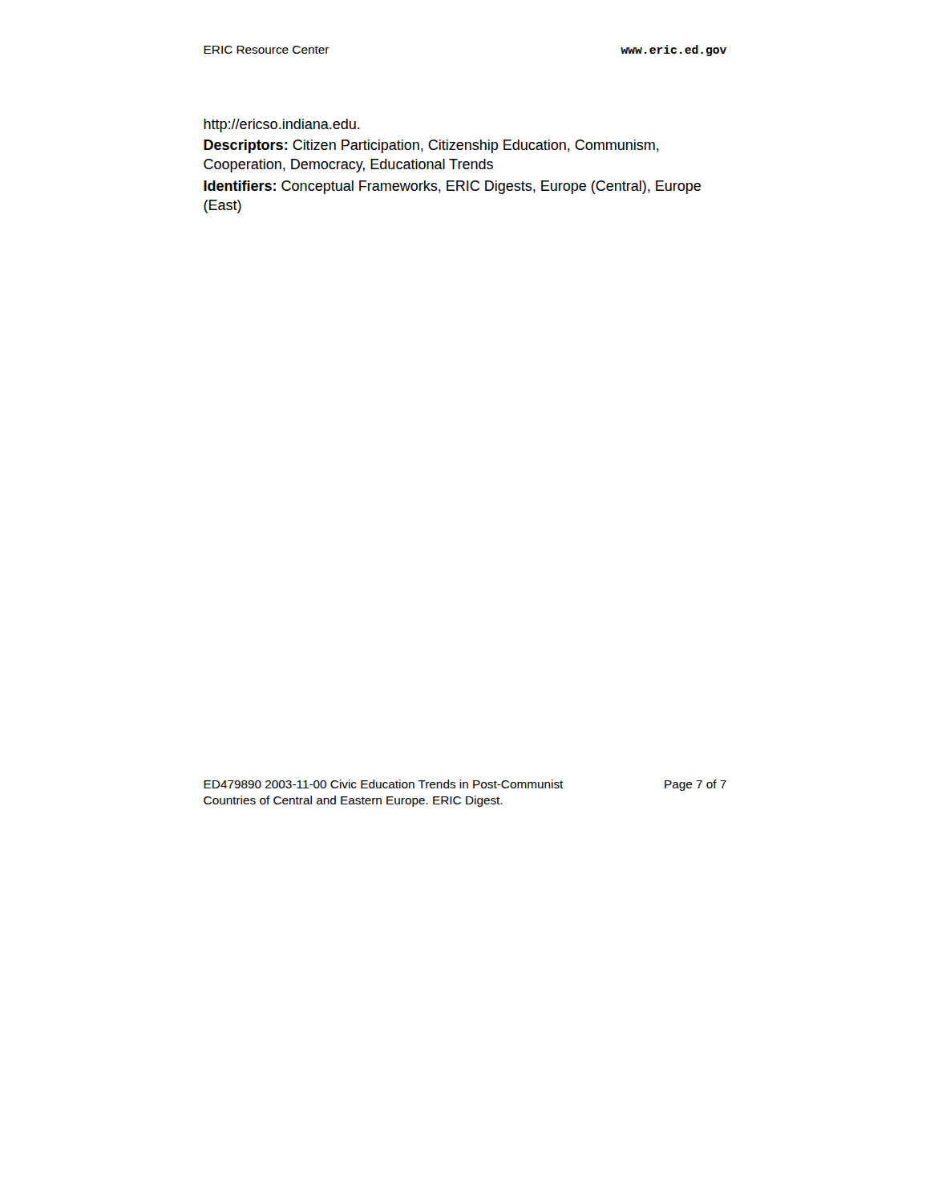ERIC Resource Center
www.eric.ed.gov
http://ericso.indiana.edu.
Descriptors: Citizen Participation, Citizenship Education, Communism, Cooperation, Democracy, Educational Trends
Identifiers: Conceptual Frameworks, ERIC Digests, Europe (Central), Europe (East)
ED479890 2003-11-00 Civic Education Trends in Post-Communist Countries of Central and Eastern Europe. ERIC Digest.
Page 7 of 7